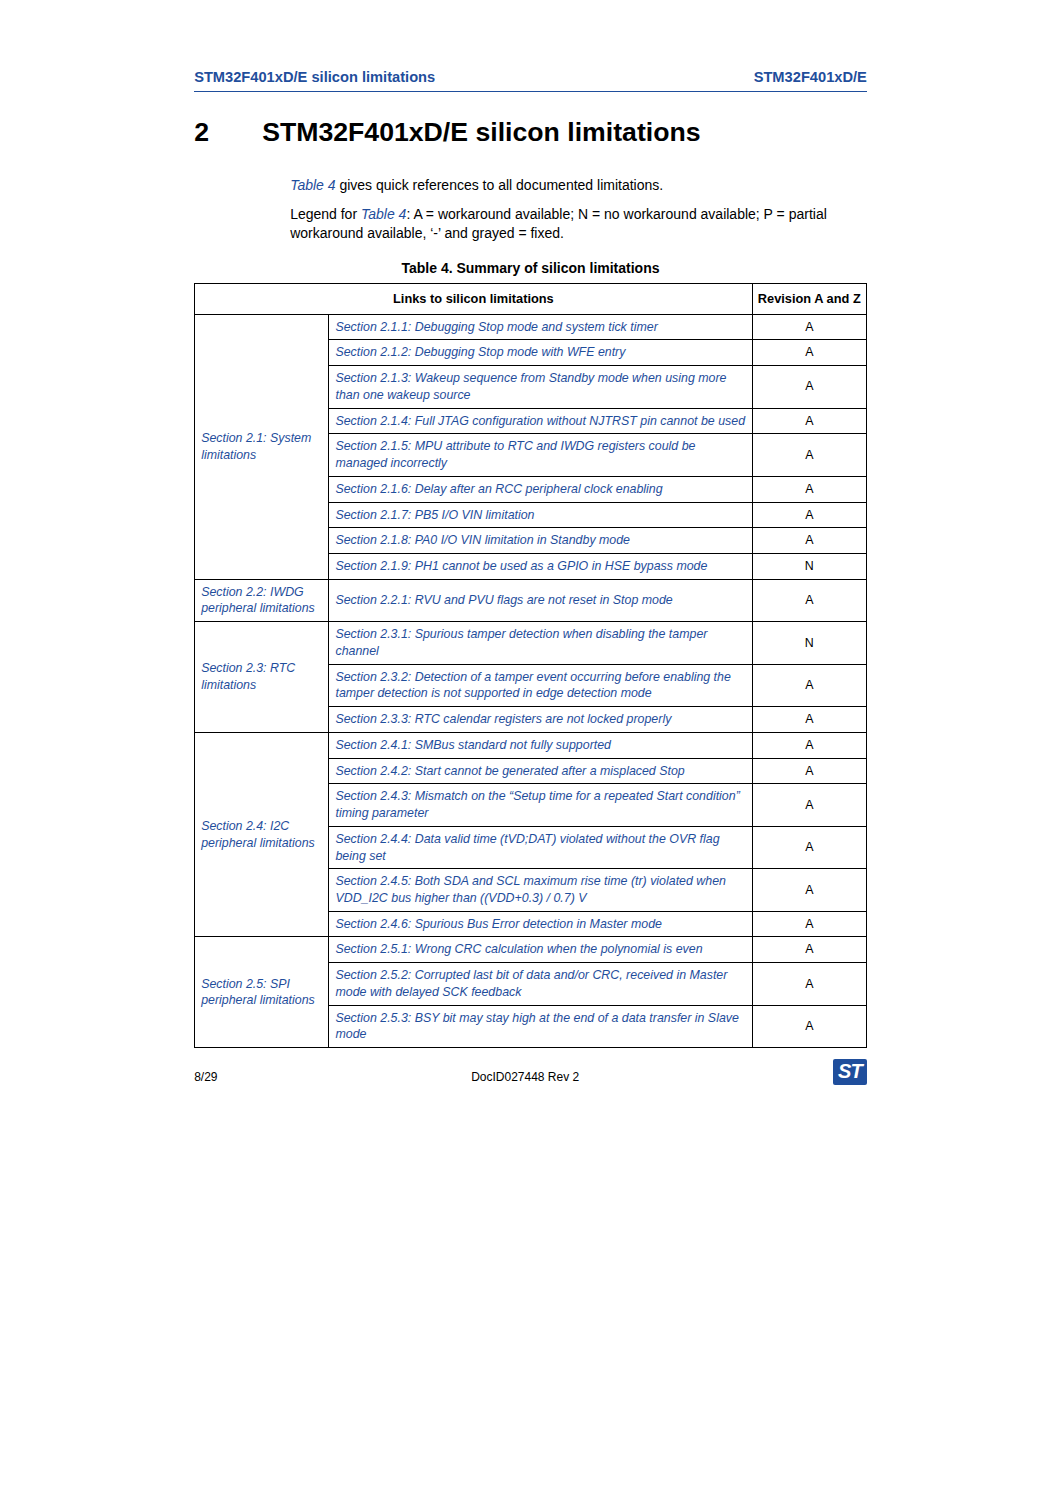STM32F401xD/E silicon limitations
STM32F401xD/E
2 STM32F401xD/E silicon limitations
Table 4 gives quick references to all documented limitations.
Legend for Table 4: A = workaround available; N = no workaround available; P = partial workaround available, ‘-’ and grayed = fixed.
Table 4. Summary of silicon limitations
| Links to silicon limitations | Revision A and Z |
| --- | --- |
| Section 2.1: System limitations | Section 2.1.1: Debugging Stop mode and system tick timer | A |
| Section 2.1.2: Debugging Stop mode with WFE entry | A |
| Section 2.1.3: Wakeup sequence from Standby mode when using more than one wakeup source | A |
| Section 2.1.4: Full JTAG configuration without NJTRST pin cannot be used | A |
| Section 2.1.5: MPU attribute to RTC and IWDG registers could be managed incorrectly | A |
| Section 2.1.6: Delay after an RCC peripheral clock enabling | A |
| Section 2.1.7: PB5 I/O VIN limitation | A |
| Section 2.1.8: PA0 I/O VIN limitation in Standby mode | A |
| Section 2.1.9: PH1 cannot be used as a GPIO in HSE bypass mode | N |
| Section 2.2: IWDG peripheral limitations | Section 2.2.1: RVU and PVU flags are not reset in Stop mode | A |
| Section 2.3: RTC limitations | Section 2.3.1: Spurious tamper detection when disabling the tamper channel | N |
| Section 2.3.2: Detection of a tamper event occurring before enabling the tamper detection is not supported in edge detection mode | A |
| Section 2.3.3: RTC calendar registers are not locked properly | A |
| Section 2.4: I2C peripheral limitations | Section 2.4.1: SMBus standard not fully supported | A |
| Section 2.4.2: Start cannot be generated after a misplaced Stop | A |
| Section 2.4.3: Mismatch on the “Setup time for a repeated Start condition” timing parameter | A |
| Section 2.4.4: Data valid time (tVD;DAT) violated without the OVR flag being set | A |
| Section 2.4.5: Both SDA and SCL maximum rise time (tr) violated when VDD_I2C bus higher than ((VDD+0.3) / 0.7) V | A |
| Section 2.4.6: Spurious Bus Error detection in Master mode | A |
| Section 2.5: SPI peripheral limitations | Section 2.5.1: Wrong CRC calculation when the polynomial is even | A |
| Section 2.5.2: Corrupted last bit of data and/or CRC, received in Master mode with delayed SCK feedback | A |
| Section 2.5.3: BSY bit may stay high at the end of a data transfer in Slave mode | A |
8/29
DocID027448 Rev 2
ST